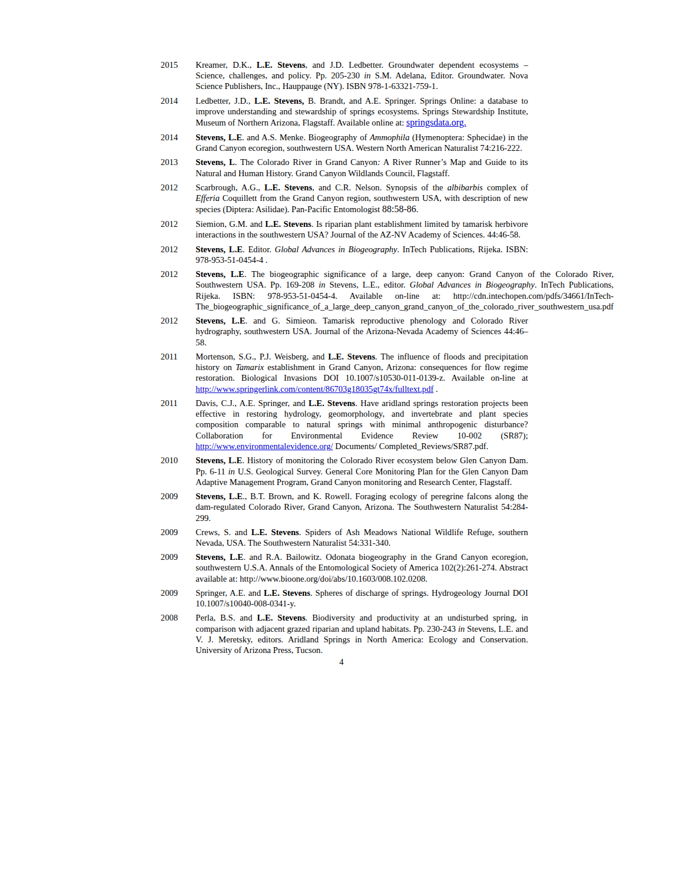2015 Kreamer, D.K., L.E. Stevens, and J.D. Ledbetter. Groundwater dependent ecosystems – Science, challenges, and policy. Pp. 205-230 in S.M. Adelana, Editor. Groundwater. Nova Science Publishers, Inc., Hauppauge (NY). ISBN 978-1-63321-759-1.
2014 Ledbetter, J.D., L.E. Stevens, B. Brandt, and A.E. Springer. Springs Online: a database to improve understanding and stewardship of springs ecosystems. Springs Stewardship Institute, Museum of Northern Arizona, Flagstaff. Available online at: springsdata.org.
2014 Stevens, L.E. and A.S. Menke. Biogeography of Ammophila (Hymenoptera: Sphecidae) in the Grand Canyon ecoregion, southwestern USA. Western North American Naturalist 74:216-222.
2013 Stevens, L. The Colorado River in Grand Canyon: A River Runner’s Map and Guide to its Natural and Human History. Grand Canyon Wildlands Council, Flagstaff.
2012 Scarbrough, A.G., L.E. Stevens, and C.R. Nelson. Synopsis of the albibarbis complex of Efferia Coquillett from the Grand Canyon region, southwestern USA, with description of new species (Diptera: Asilidae). Pan-Pacific Entomologist 88:58-86.
2012 Siemion, G.M. and L.E. Stevens. Is riparian plant establishment limited by tamarisk herbivore interactions in the southwestern USA? Journal of the AZ-NV Academy of Sciences. 44:46-58.
2012 Stevens, L.E. Editor. Global Advances in Biogeography. InTech Publications, Rijeka. ISBN: 978-953-51-0454-4 .
2012 Stevens, L.E. The biogeographic significance of a large, deep canyon: Grand Canyon of the Colorado River, Southwestern USA. Pp. 169-208 in Stevens, L.E., editor. Global Advances in Biogeography. InTech Publications, Rijeka. ISBN: 978-953-51-0454-4. Available on-line at: http://cdn.intechopen.com/pdfs/34661/InTech-The_biogeographic_significance_of_a_large_deep_canyon_grand_canyon_of_the_colorado_river_southwestern_usa.pdf
2012 Stevens, L.E. and G. Simieon. Tamarisk reproductive phenology and Colorado River hydrography, southwestern USA. Journal of the Arizona-Nevada Academy of Sciences 44:46–58.
2011 Mortenson, S.G., P.J. Weisberg, and L.E. Stevens. The influence of floods and precipitation history on Tamarix establishment in Grand Canyon, Arizona: consequences for flow regime restoration. Biological Invasions DOI 10.1007/s10530-011-0139-z. Available on-line at http://www.springerlink.com/content/86703g18035gt74x/fulltext.pdf .
2011 Davis, C.J., A.E. Springer, and L.E. Stevens. Have aridland springs restoration projects been effective in restoring hydrology, geomorphology, and invertebrate and plant species composition comparable to natural springs with minimal anthropogenic disturbance? Collaboration for Environmental Evidence Review 10-002 (SR87); http://www.environmentalevidence.org/ Documents/ Completed_Reviews/SR87.pdf.
2010 Stevens, L.E. History of monitoring the Colorado River ecosystem below Glen Canyon Dam. Pp. 6-11 in U.S. Geological Survey. General Core Monitoring Plan for the Glen Canyon Dam Adaptive Management Program, Grand Canyon monitoring and Research Center, Flagstaff.
2009 Stevens, L.E., B.T. Brown, and K. Rowell. Foraging ecology of peregrine falcons along the dam-regulated Colorado River, Grand Canyon, Arizona. The Southwestern Naturalist 54:284-299.
2009 Crews, S. and L.E. Stevens. Spiders of Ash Meadows National Wildlife Refuge, southern Nevada, USA. The Southwestern Naturalist 54:331-340.
2009 Stevens, L.E. and R.A. Bailowitz. Odonata biogeography in the Grand Canyon ecoregion, southwestern U.S.A. Annals of the Entomological Society of America 102(2):261-274. Abstract available at: http://www.bioone.org/doi/abs/10.1603/008.102.0208.
2009 Springer, A.E. and L.E. Stevens. Spheres of discharge of springs. Hydrogeology Journal DOI 10.1007/s10040-008-0341-y.
2008 Perla, B.S. and L.E. Stevens. Biodiversity and productivity at an undisturbed spring, in comparison with adjacent grazed riparian and upland habitats. Pp. 230-243 in Stevens, L.E. and V. J. Meretsky, editors. Aridland Springs in North America: Ecology and Conservation. University of Arizona Press, Tucson.
4